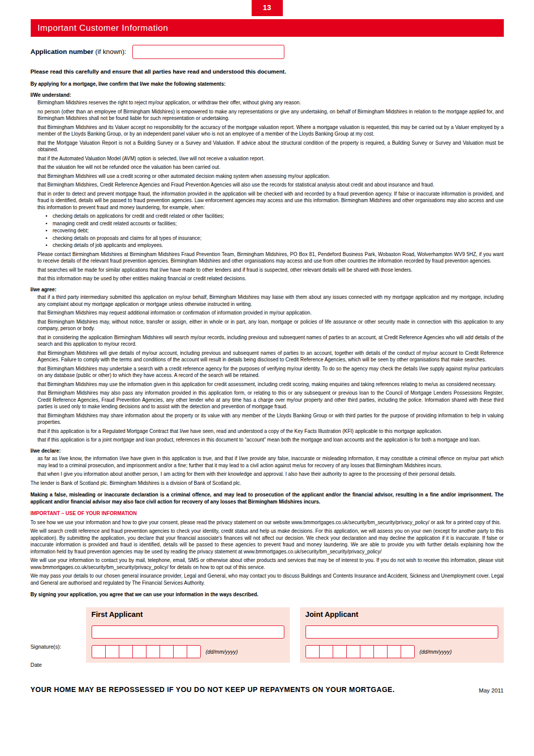13
Important Customer Information
Application number (if known):
Please read this carefully and ensure that all parties have read and understood this document.
By applying for a mortgage, I/we confirm that I/we make the following statements:
I/We understand:
Birmingham Midshires reserves the right to reject my/our application, or withdraw their offer, without giving any reason.
no person (other than an employee of Birmingham Midshires) is empowered to make any representations or give any undertaking, on behalf of Birmingham Midshires in relation to the mortgage applied for, and Birmingham Midshires shall not be found liable for such representation or undertaking.
that Birmingham Midshires and its Valuer accept no responsibility for the accuracy of the mortgage valuation report. Where a mortgage valuation is requested, this may be carried out by a Valuer employed by a member of the Lloyds Banking Group, or by an independent panel valuer who is not an employee of a member of the Lloyds Banking Group at my cost.
that the Mortgage Valuation Report is not a Building Survey or a Survey and Valuation. If advice about the structural condition of the property is required, a Building Survey or Survey and Valuation must be obtained.
that if the Automated Valuation Model (AVM) option is selected, I/we will not receive a valuation report.
that the valuation fee will not be refunded once the valuation has been carried out.
that Birmingham Midshires will use a credit scoring or other automated decision making system when assessing my/our application.
that Birmingham Midshires, Credit Reference Agencies and Fraud Prevention Agencies will also use the records for statistical analysis about credit and about insurance and fraud.
that in order to detect and prevent mortgage fraud, the information provided in the application will be checked with and recorded by a fraud prevention agency. If false or inaccurate information is provided, and fraud is identified, details will be passed to fraud prevention agencies. Law enforcement agencies may access and use this information. Birmingham Midshires and other organisations may also access and use this information to prevent fraud and money laundering, for example, when:
checking details on applications for credit and credit related or other facilities;
managing credit and credit related accounts or facilities;
recovering debt;
checking details on proposals and claims for all types of insurance;
checking details of job applicants and employees.
Please contact Birmingham Midshires at Birmingham Midshires Fraud Prevention Team, Birmingham Midshires, PO Box 81, Pendeford Business Park, Wobaston Road, Wolverhampton WV9 5HZ, if you want to receive details of the relevant fraud prevention agencies. Birmingham Midshires and other organisations may access and use from other countries the information recorded by fraud prevention agencies.
that searches will be made for similar applications that I/we have made to other lenders and if fraud is suspected, other relevant details will be shared with those lenders.
that this information may be used by other entities making financial or credit related decisions.
I/we agree:
that if a third party intermediary submitted this application on my/our behalf, Birmingham Midshires may liaise with them about any issues connected with my mortgage application and my mortgage, including any complaint about my mortgage application or mortgage unless otherwise instructed in writing.
that Birmingham Midshires may request additional information or confirmation of information provided in my/our application.
that Birmingham Midshires may, without notice, transfer or assign, either in whole or in part, any loan, mortgage or policies of life assurance or other security made in connection with this application to any company, person or body.
that in considering the application Birmingham Midshires will search my/our records, including previous and subsequent names of parties to an account, at Credit Reference Agencies who will add details of the search and this application to my/our record.
that Birmingham Midshires will give details of my/our account, including previous and subsequent names of parties to an account, together with details of the conduct of my/our account to Credit Reference Agencies. Failure to comply with the terms and conditions of the account will result in details being disclosed to Credit Reference Agencies, which will be seen by other organisations that make searches.
that Birmingham Midshires may undertake a search with a credit reference agency for the purposes of verifying my/our identity. To do so the agency may check the details I/we supply against my/our particulars on any database (public or other) to which they have access. A record of the search will be retained.
that Birmingham Midshires may use the information given in this application for credit assessment, including credit scoring, making enquiries and taking references relating to me/us as considered necessary.
that Birmingham Midshires may also pass any information provided in this application form, or relating to this or any subsequent or previous loan to the Council of Mortgage Lenders Possessions Register, Credit Reference Agencies, Fraud Prevention Agencies, any other lender who at any time has a charge over my/our property and other third parties, including the police. Information shared with these third parties is used only to make lending decisions and to assist with the detection and prevention of mortgage fraud.
that Birmingham Midshires may share information about the property or its value with any member of the Lloyds Banking Group or with third parties for the purpose of providing information to help in valuing properties.
that if this application is for a Regulated Mortgage Contract that I/we have seen, read and understood a copy of the Key Facts Illustration (KFI) applicable to this mortgage application.
that if this application is for a joint mortgage and loan product, references in this document to “account” mean both the mortgage and loan accounts and the application is for both a mortgage and loan.
I/we declare:
as far as I/we know, the information I/we have given in this application is true, and that if I/we provide any false, inaccurate or misleading information, it may constitute a criminal offence on my/our part which may lead to a criminal prosecution, and imprisonment and/or a fine; further that it may lead to a civil action against me/us for recovery of any losses that Birmingham Midshires incurs.
that when I give you information about another person, I am acting for them with their knowledge and approval. I also have their authority to agree to the processing of their personal details.
The lender is Bank of Scotland plc. Birmingham Midshires is a division of Bank of Scotland plc.
Making a false, misleading or inaccurate declaration is a criminal offence, and may lead to prosecution of the applicant and/or the financial advisor, resulting in a fine and/or imprisonment. The applicant and/or financial advisor may also face civil action for recovery of any losses that Birmingham Midshires incurs.
IMPORTANT – USE OF YOUR INFORMATION
To see how we use your information and how to give your consent, please read the privacy statement on our website www.bmmortgages.co.uk/security/bm_security/privacy_policy/ or ask for a printed copy of this.
We will search credit reference and fraud prevention agencies to check your identity, credit status and help us make decisions. For this application, we will assess you on your own (except for another party to this application). By submitting the application, you declare that your financial associate's finances will not affect our decision. We check your declaration and may decline the application if it is inaccurate. If false or inaccurate information is provided and fraud is identified, details will be passed to these agencies to prevent fraud and money laundering. We are able to provide you with further details explaining how the information held by fraud prevention agencies may be used by reading the privacy statement at www.bmmortgages.co.uk/security/bm_security/privacy_policy/
We will use your information to contact you by mail, telephone, email, SMS or otherwise about other products and services that may be of interest to you. If you do not wish to receive this information, please visit www.bmmortgages.co.uk/security/bm_security/privacy_policy/ for details on how to opt out of this service.
We may pass your details to our chosen general insurance provider, Legal and General, who may contact you to discuss Buildings and Contents Insurance and Accident, Sickness and Unemployment cover. Legal and General are authorised and regulated by The Financial Services Authority.
By signing your application, you agree that we can use your information in the ways described.
Signature(s):
Date
First Applicant
(dd/mm/yyyy)
Joint Applicant
(dd/mm/yyyy)
YOUR HOME MAY BE REPOSSESSED IF YOU DO NOT KEEP UP REPAYMENTS ON YOUR MORTGAGE.
May 2011